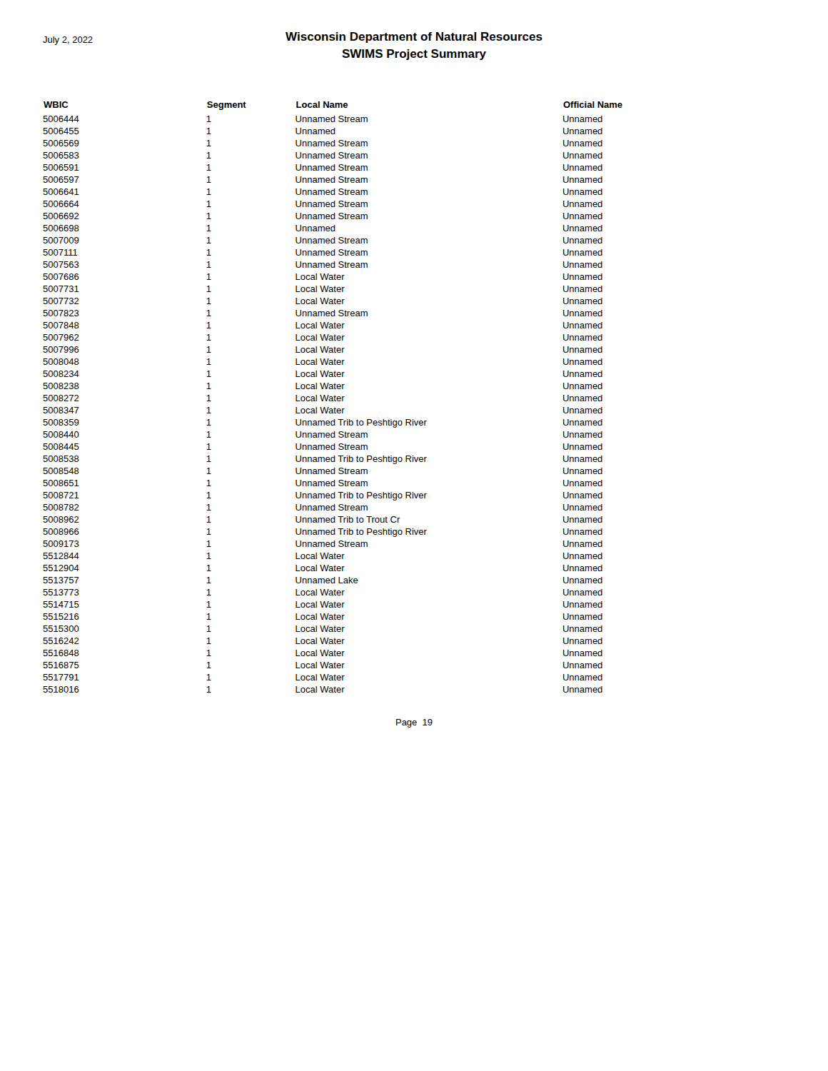July 2, 2022
Wisconsin Department of Natural Resources
SWIMS Project Summary
| WBIC | Segment | Local Name | Official Name |
| --- | --- | --- | --- |
| 5006444 | 1 | Unnamed Stream | Unnamed |
| 5006455 | 1 | Unnamed | Unnamed |
| 5006569 | 1 | Unnamed Stream | Unnamed |
| 5006583 | 1 | Unnamed Stream | Unnamed |
| 5006591 | 1 | Unnamed Stream | Unnamed |
| 5006597 | 1 | Unnamed Stream | Unnamed |
| 5006641 | 1 | Unnamed Stream | Unnamed |
| 5006664 | 1 | Unnamed Stream | Unnamed |
| 5006692 | 1 | Unnamed Stream | Unnamed |
| 5006698 | 1 | Unnamed | Unnamed |
| 5007009 | 1 | Unnamed Stream | Unnamed |
| 5007111 | 1 | Unnamed Stream | Unnamed |
| 5007563 | 1 | Unnamed Stream | Unnamed |
| 5007686 | 1 | Local Water | Unnamed |
| 5007731 | 1 | Local Water | Unnamed |
| 5007732 | 1 | Local Water | Unnamed |
| 5007823 | 1 | Unnamed Stream | Unnamed |
| 5007848 | 1 | Local Water | Unnamed |
| 5007962 | 1 | Local Water | Unnamed |
| 5007996 | 1 | Local Water | Unnamed |
| 5008048 | 1 | Local Water | Unnamed |
| 5008234 | 1 | Local Water | Unnamed |
| 5008238 | 1 | Local Water | Unnamed |
| 5008272 | 1 | Local Water | Unnamed |
| 5008347 | 1 | Local Water | Unnamed |
| 5008359 | 1 | Unnamed Trib to Peshtigo River | Unnamed |
| 5008440 | 1 | Unnamed Stream | Unnamed |
| 5008445 | 1 | Unnamed Stream | Unnamed |
| 5008538 | 1 | Unnamed Trib to Peshtigo River | Unnamed |
| 5008548 | 1 | Unnamed Stream | Unnamed |
| 5008651 | 1 | Unnamed Stream | Unnamed |
| 5008721 | 1 | Unnamed Trib to Peshtigo River | Unnamed |
| 5008782 | 1 | Unnamed Stream | Unnamed |
| 5008962 | 1 | Unnamed Trib to Trout Cr | Unnamed |
| 5008966 | 1 | Unnamed Trib to Peshtigo River | Unnamed |
| 5009173 | 1 | Unnamed Stream | Unnamed |
| 5512844 | 1 | Local Water | Unnamed |
| 5512904 | 1 | Local Water | Unnamed |
| 5513757 | 1 | Unnamed Lake | Unnamed |
| 5513773 | 1 | Local Water | Unnamed |
| 5514715 | 1 | Local Water | Unnamed |
| 5515216 | 1 | Local Water | Unnamed |
| 5515300 | 1 | Local Water | Unnamed |
| 5516242 | 1 | Local Water | Unnamed |
| 5516848 | 1 | Local Water | Unnamed |
| 5516875 | 1 | Local Water | Unnamed |
| 5517791 | 1 | Local Water | Unnamed |
| 5518016 | 1 | Local Water | Unnamed |
Page 19